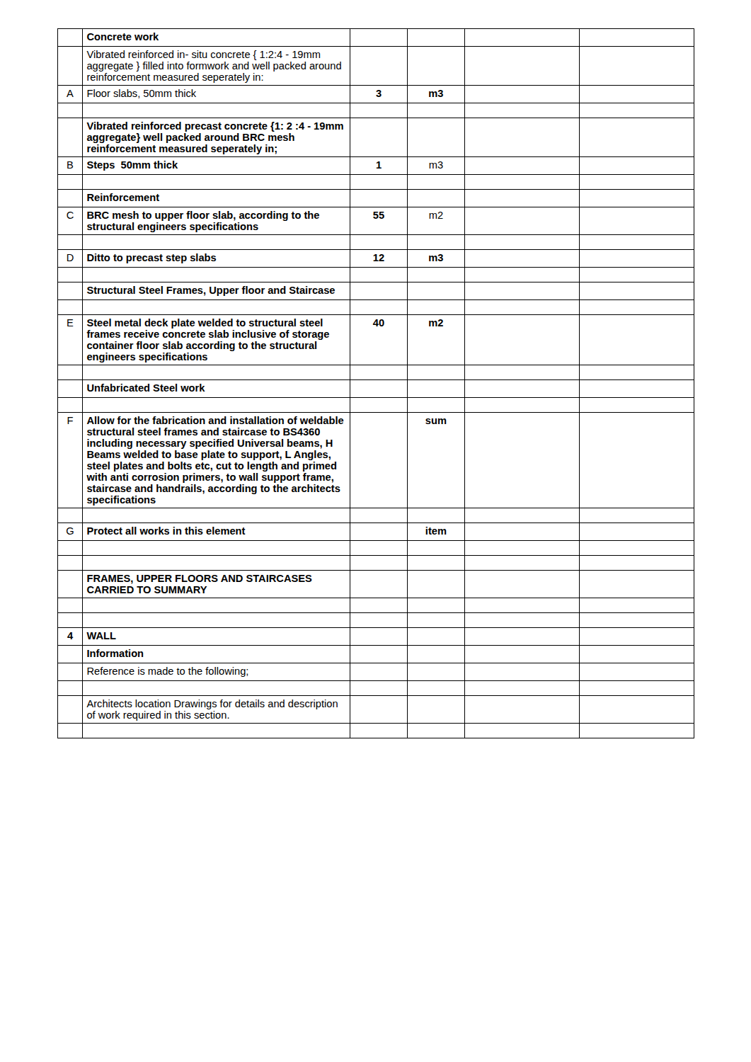| | Concrete work | | | | |
| | Vibrated reinforced in- situ concrete { 1:2:4 - 19mm aggregate } filled into formwork and well packed around reinforcement measured seperately in: | | | | |
| A | Floor slabs, 50mm thick | 3 | m3 | | |
| | Vibrated reinforced precast concrete {1: 2 :4 - 19mm aggregate} well packed around BRC mesh reinforcement measured seperately in; | | | | |
| B | Steps 50mm thick | 1 | m3 | | |
| | Reinforcement | | | | |
| C | BRC mesh to upper floor slab, according to the structural engineers specifications | 55 | m2 | | |
| D | Ditto to precast step slabs | 12 | m3 | | |
| | Structural Steel Frames, Upper floor and Staircase | | | | |
| E | Steel metal deck plate welded to structural steel frames receive concrete slab inclusive of storage container floor slab according to the structural engineers specifications | 40 | m2 | | |
| | Unfabricated Steel work | | | | |
| F | Allow for the fabrication and installation of weldable structural steel frames and staircase to BS4360 including necessary specified Universal beams, H Beams welded to base plate to support, L Angles, steel plates and bolts etc, cut to length and primed with anti corrosion primers, to wall support frame, staircase and handrails, according to the architects specifications | | sum | | |
| G | Protect all works in this element | | item | | |
| | FRAMES, UPPER FLOORS AND STAIRCASES CARRIED TO SUMMARY | | | | |
| 4 | WALL | | | | |
| | Information | | | | |
| | Reference is made to the following; | | | | |
| | Architects location Drawings for details and description of work required in this section. | | | | |